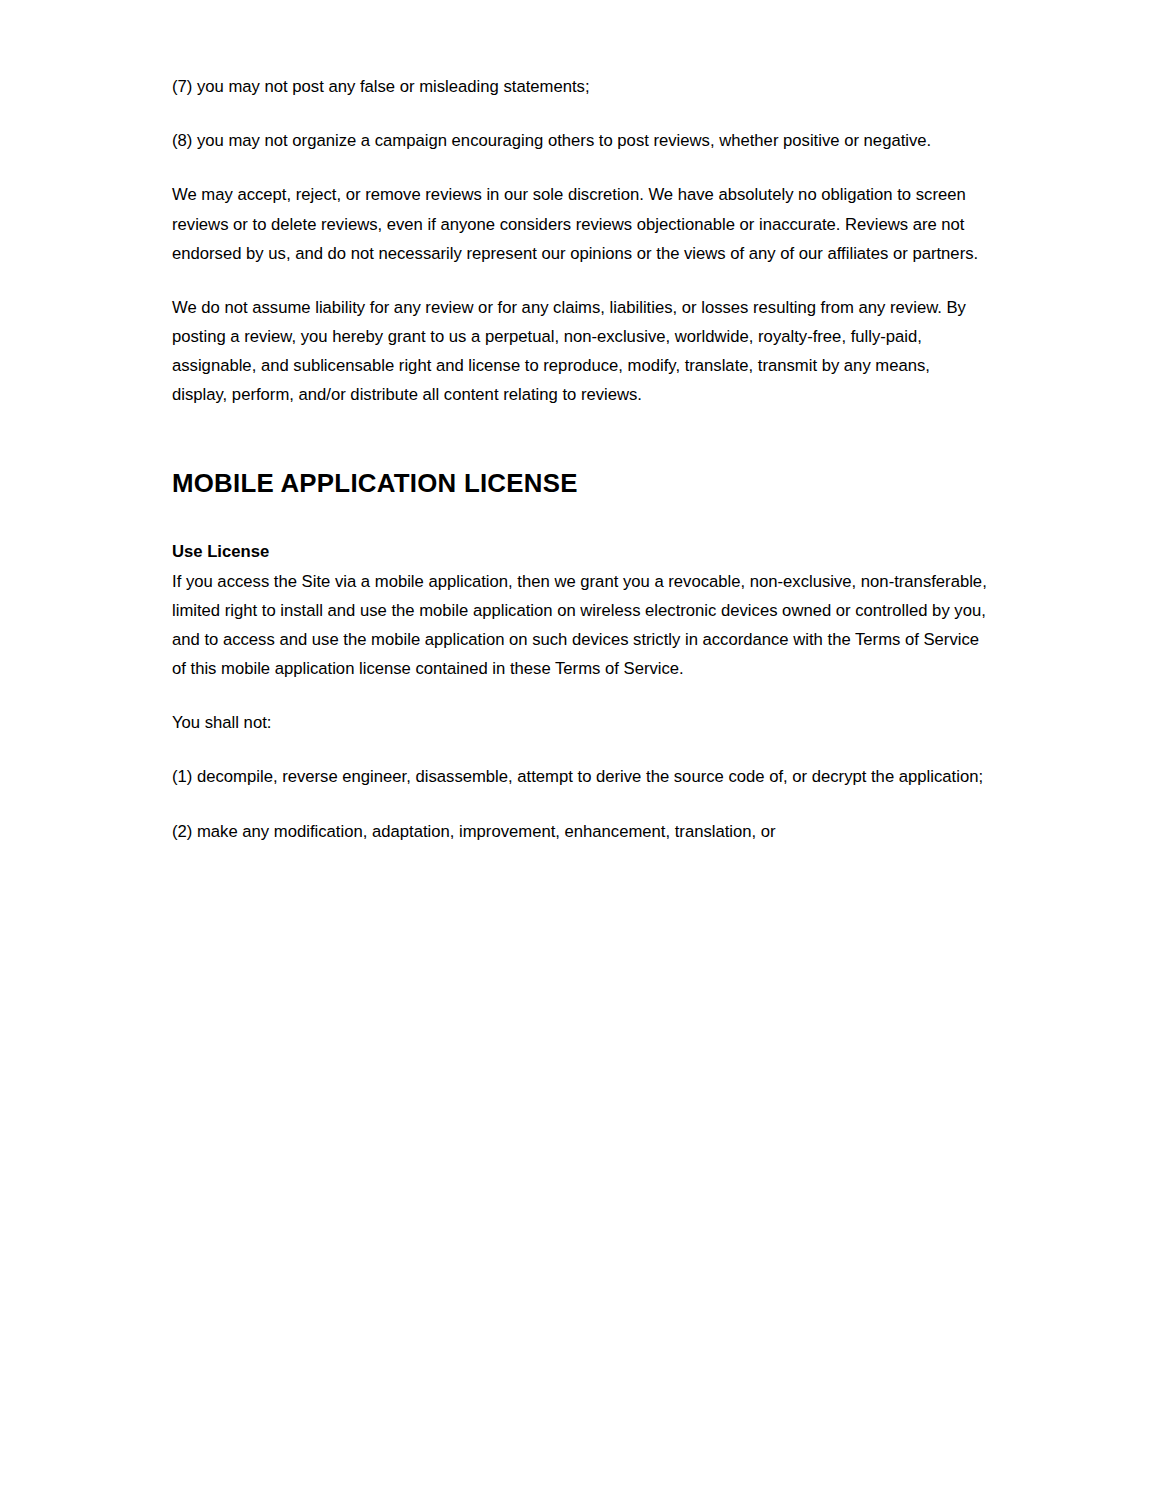(7) you may not post any false or misleading statements;
(8) you may not organize a campaign encouraging others to post reviews, whether positive or negative.
We may accept, reject, or remove reviews in our sole discretion. We have absolutely no obligation to screen reviews or to delete reviews, even if anyone considers reviews objectionable or inaccurate. Reviews are not endorsed by us, and do not necessarily represent our opinions or the views of any of our affiliates or partners.
We do not assume liability for any review or for any claims, liabilities, or losses resulting from any review. By posting a review, you hereby grant to us a perpetual, non-exclusive, worldwide, royalty-free, fully-paid, assignable, and sublicensable right and license to reproduce, modify, translate, transmit by any means, display, perform, and/or distribute all content relating to reviews.
MOBILE APPLICATION LICENSE
Use License
If you access the Site via a mobile application, then we grant you a revocable, non-exclusive, non-transferable, limited right to install and use the mobile application on wireless electronic devices owned or controlled by you, and to access and use the mobile application on such devices strictly in accordance with the Terms of Service of this mobile application license contained in these Terms of Service.
You shall not:
(1) decompile, reverse engineer, disassemble, attempt to derive the source code of, or decrypt the application;
(2) make any modification, adaptation, improvement, enhancement, translation, or